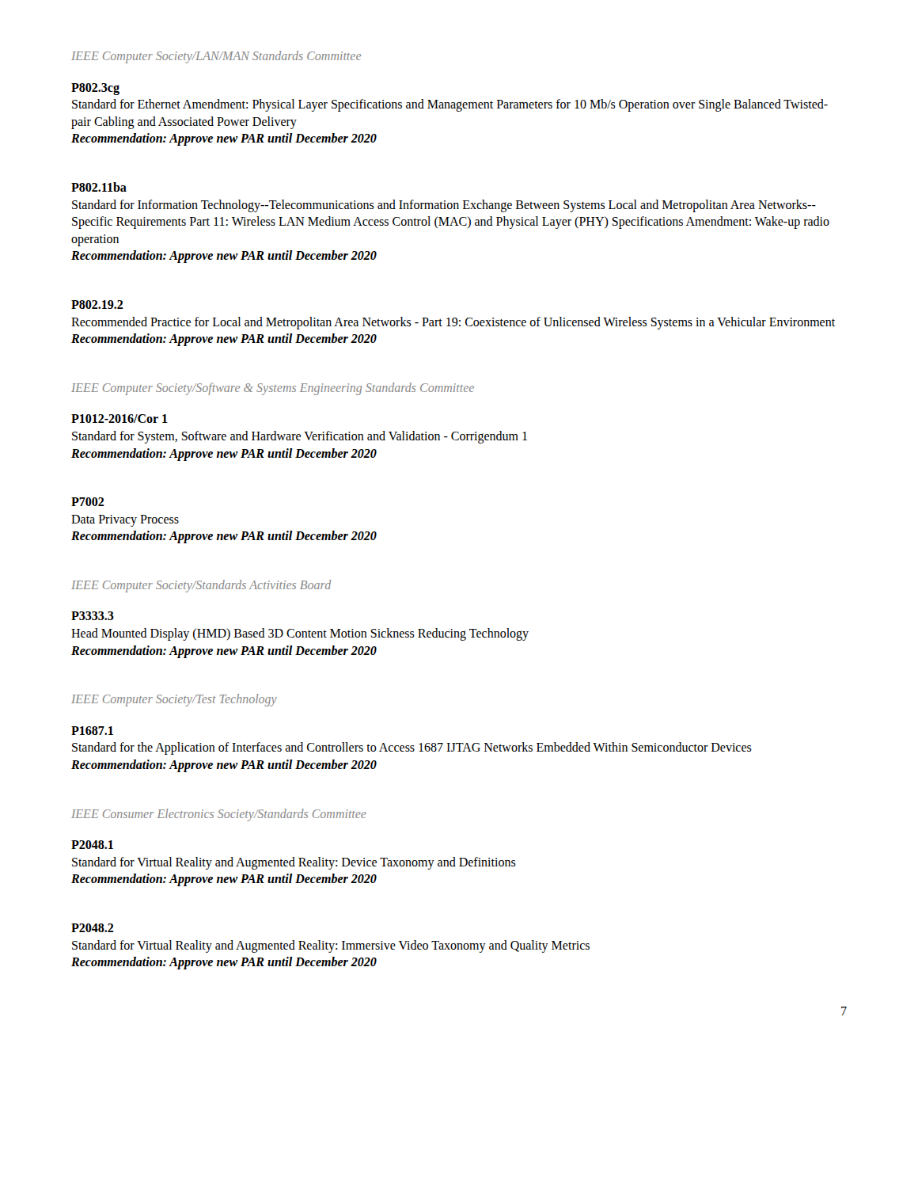IEEE Computer Society/LAN/MAN Standards Committee
P802.3cg
Standard for Ethernet Amendment: Physical Layer Specifications and Management Parameters for 10 Mb/s Operation over Single Balanced Twisted-pair Cabling and Associated Power Delivery
Recommendation: Approve new PAR until December 2020
P802.11ba
Standard for Information Technology--Telecommunications and Information Exchange Between Systems Local and Metropolitan Area Networks--Specific Requirements Part 11: Wireless LAN Medium Access Control (MAC) and Physical Layer (PHY) Specifications Amendment: Wake-up radio operation
Recommendation: Approve new PAR until December 2020
P802.19.2
Recommended Practice for Local and Metropolitan Area Networks - Part 19: Coexistence of Unlicensed Wireless Systems in a Vehicular Environment
Recommendation: Approve new PAR until December 2020
IEEE Computer Society/Software & Systems Engineering Standards Committee
P1012-2016/Cor 1
Standard for System, Software and Hardware Verification and Validation - Corrigendum 1
Recommendation: Approve new PAR until December 2020
P7002
Data Privacy Process
Recommendation: Approve new PAR until December 2020
IEEE Computer Society/Standards Activities Board
P3333.3
Head Mounted Display (HMD) Based 3D Content Motion Sickness Reducing Technology
Recommendation: Approve new PAR until December 2020
IEEE Computer Society/Test Technology
P1687.1
Standard for the Application of Interfaces and Controllers to Access 1687 IJTAG Networks Embedded Within Semiconductor Devices
Recommendation: Approve new PAR until December 2020
IEEE Consumer Electronics Society/Standards Committee
P2048.1
Standard for Virtual Reality and Augmented Reality: Device Taxonomy and Definitions
Recommendation: Approve new PAR until December 2020
P2048.2
Standard for Virtual Reality and Augmented Reality: Immersive Video Taxonomy and Quality Metrics
Recommendation: Approve new PAR until December 2020
7